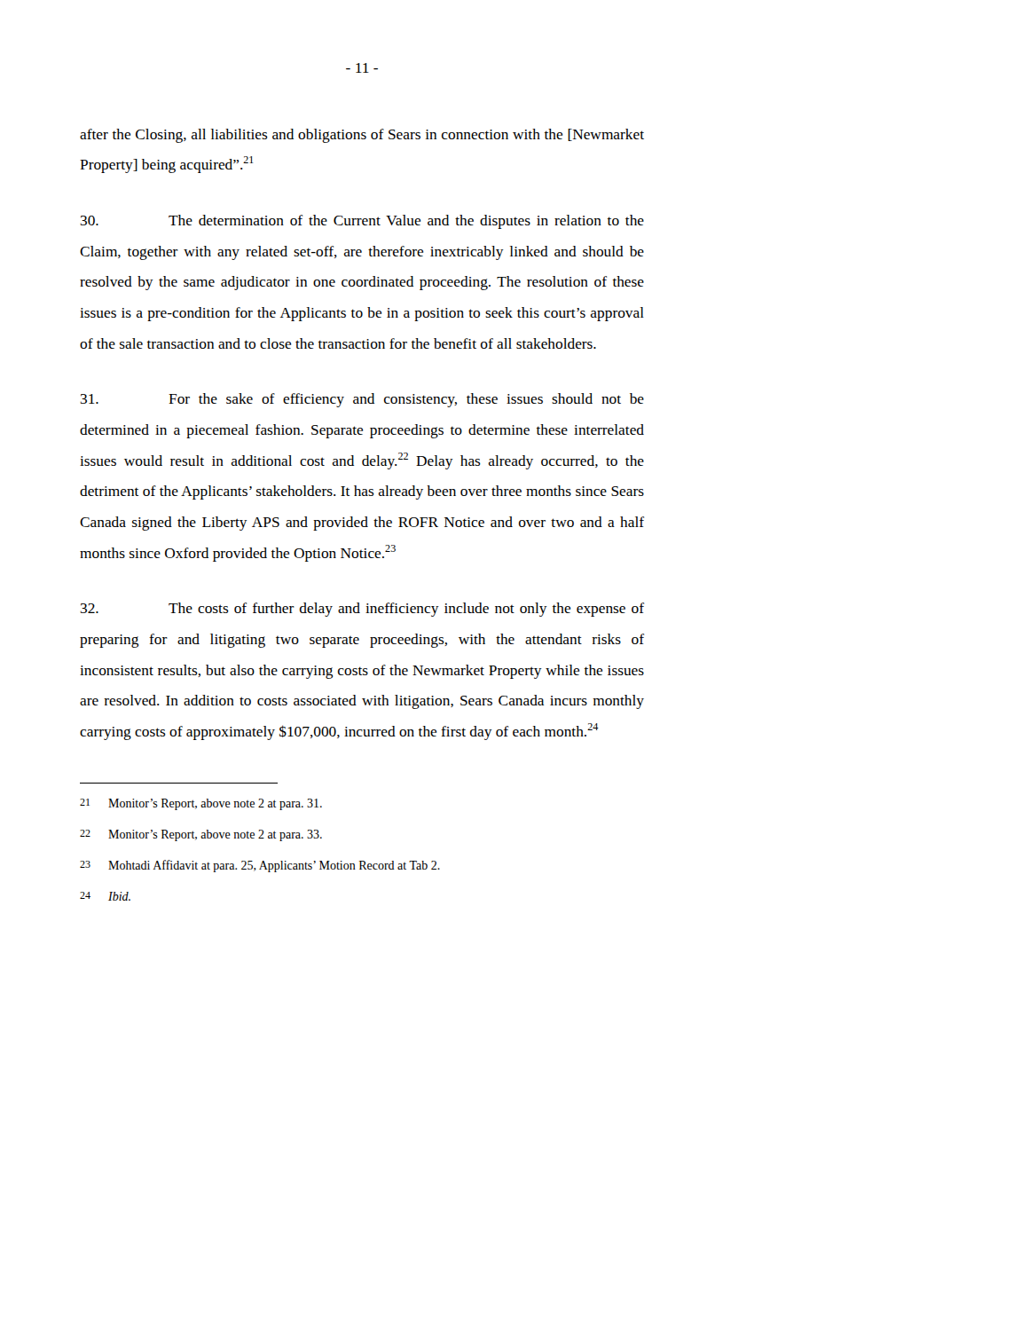- 11 -
after the Closing, all liabilities and obligations of Sears in connection with the [Newmarket Property] being acquired”.21
30. The determination of the Current Value and the disputes in relation to the Claim, together with any related set-off, are therefore inextricably linked and should be resolved by the same adjudicator in one coordinated proceeding. The resolution of these issues is a pre-condition for the Applicants to be in a position to seek this court’s approval of the sale transaction and to close the transaction for the benefit of all stakeholders.
31. For the sake of efficiency and consistency, these issues should not be determined in a piecemeal fashion. Separate proceedings to determine these interrelated issues would result in additional cost and delay.22 Delay has already occurred, to the detriment of the Applicants’ stakeholders. It has already been over three months since Sears Canada signed the Liberty APS and provided the ROFR Notice and over two and a half months since Oxford provided the Option Notice.23
32. The costs of further delay and inefficiency include not only the expense of preparing for and litigating two separate proceedings, with the attendant risks of inconsistent results, but also the carrying costs of the Newmarket Property while the issues are resolved. In addition to costs associated with litigation, Sears Canada incurs monthly carrying costs of approximately $107,000, incurred on the first day of each month.24
21
Monitor’s Report, above note 2 at para. 31.
22
Monitor’s Report, above note 2 at para. 33.
23
Mohtadi Affidavit at para. 25, Applicants’ Motion Record at Tab 2.
24
Ibid.